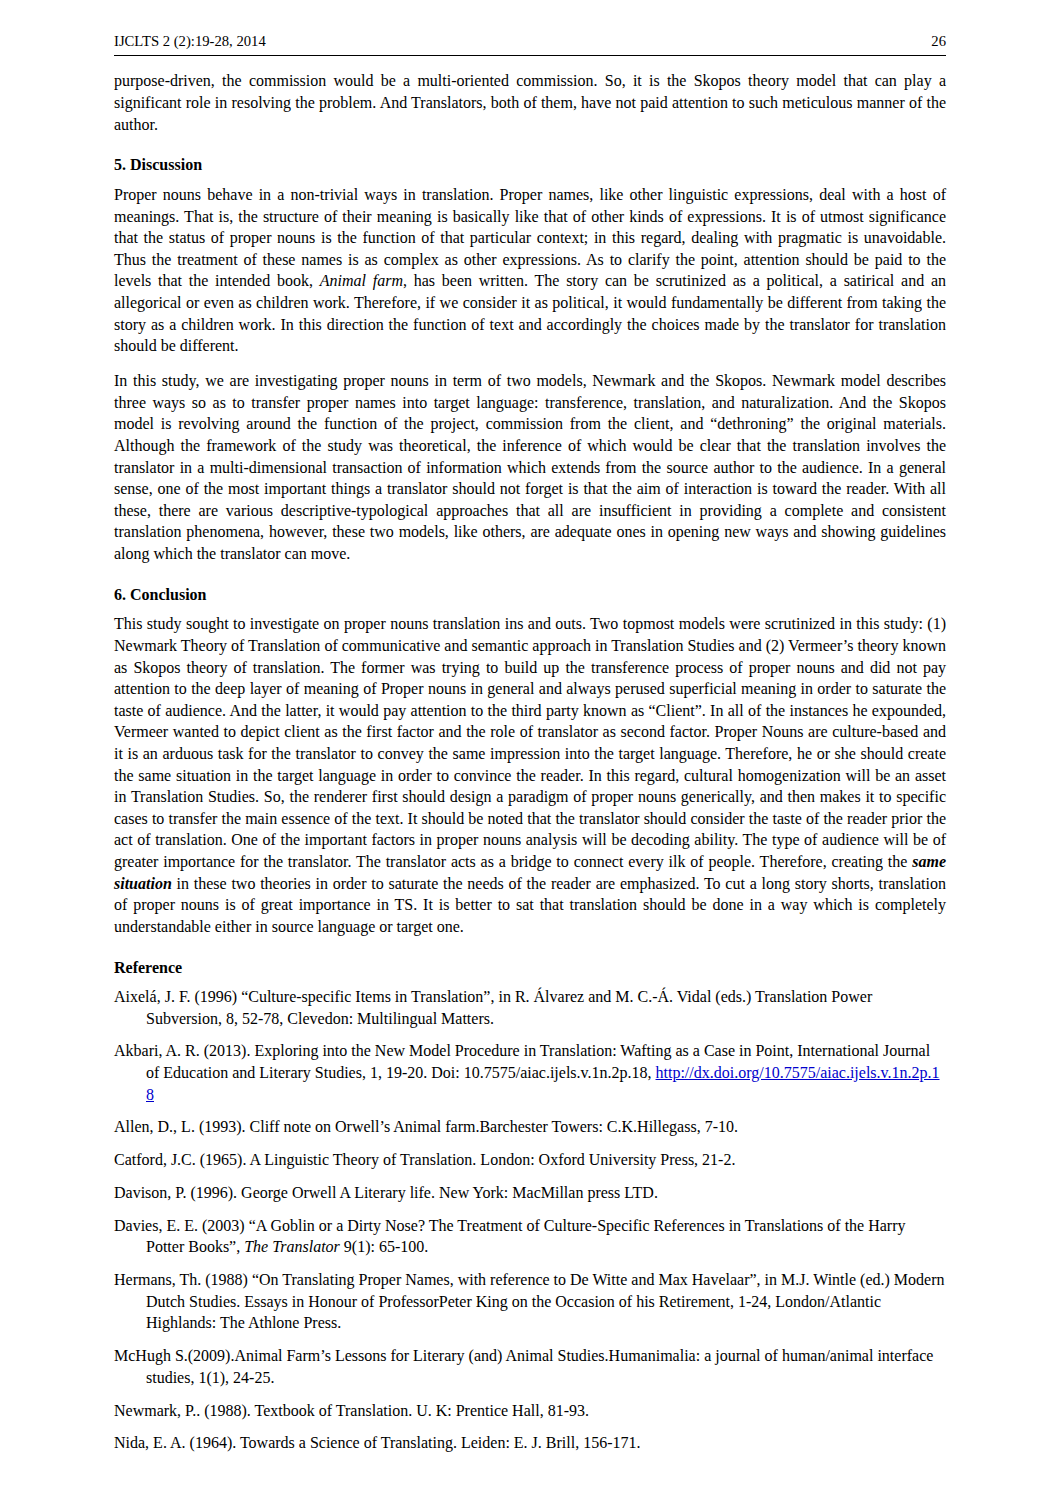IJCLTS 2 (2):19-28, 2014 26
purpose-driven, the commission would be a multi-oriented commission. So, it is the Skopos theory model that can play a significant role in resolving the problem. And Translators, both of them, have not paid attention to such meticulous manner of the author.
5. Discussion
Proper nouns behave in a non-trivial ways in translation. Proper names, like other linguistic expressions, deal with a host of meanings. That is, the structure of their meaning is basically like that of other kinds of expressions. It is of utmost significance that the status of proper nouns is the function of that particular context; in this regard, dealing with pragmatic is unavoidable. Thus the treatment of these names is as complex as other expressions. As to clarify the point, attention should be paid to the levels that the intended book, Animal farm, has been written. The story can be scrutinized as a political, a satirical and an allegorical or even as children work. Therefore, if we consider it as political, it would fundamentally be different from taking the story as a children work. In this direction the function of text and accordingly the choices made by the translator for translation should be different.
In this study, we are investigating proper nouns in term of two models, Newmark and the Skopos. Newmark model describes three ways so as to transfer proper names into target language: transference, translation, and naturalization. And the Skopos model is revolving around the function of the project, commission from the client, and “dethroning” the original materials. Although the framework of the study was theoretical, the inference of which would be clear that the translation involves the translator in a multi-dimensional transaction of information which extends from the source author to the audience. In a general sense, one of the most important things a translator should not forget is that the aim of interaction is toward the reader. With all these, there are various descriptive-typological approaches that all are insufficient in providing a complete and consistent translation phenomena, however, these two models, like others, are adequate ones in opening new ways and showing guidelines along which the translator can move.
6. Conclusion
This study sought to investigate on proper nouns translation ins and outs. Two topmost models were scrutinized in this study: (1) Newmark Theory of Translation of communicative and semantic approach in Translation Studies and (2) Vermeer’s theory known as Skopos theory of translation. The former was trying to build up the transference process of proper nouns and did not pay attention to the deep layer of meaning of Proper nouns in general and always perused superficial meaning in order to saturate the taste of audience. And the latter, it would pay attention to the third party known as “Client”. In all of the instances he expounded, Vermeer wanted to depict client as the first factor and the role of translator as second factor. Proper Nouns are culture-based and it is an arduous task for the translator to convey the same impression into the target language. Therefore, he or she should create the same situation in the target language in order to convince the reader. In this regard, cultural homogenization will be an asset in Translation Studies. So, the renderer first should design a paradigm of proper nouns generically, and then makes it to specific cases to transfer the main essence of the text. It should be noted that the translator should consider the taste of the reader prior the act of translation. One of the important factors in proper nouns analysis will be decoding ability. The type of audience will be of greater importance for the translator. The translator acts as a bridge to connect every ilk of people. Therefore, creating the same situation in these two theories in order to saturate the needs of the reader are emphasized. To cut a long story shorts, translation of proper nouns is of great importance in TS. It is better to sat that translation should be done in a way which is completely understandable either in source language or target one.
Reference
Aixelá, J. F. (1996) “Culture-specific Items in Translation”, in R. Álvarez and M. C.-Á. Vidal (eds.) Translation Power Subversion, 8, 52-78, Clevedon: Multilingual Matters.
Akbari, A. R. (2013). Exploring into the New Model Procedure in Translation: Wafting as a Case in Point, International Journal of Education and Literary Studies, 1, 19-20. Doi: 10.7575/aiac.ijels.v.1n.2p.18, http://dx.doi.org/10.7575/aiac.ijels.v.1n.2p.18
Allen, D., L. (1993). Cliff note on Orwell’s Animal farm.Barchester Towers: C.K.Hillegass, 7-10.
Catford, J.C. (1965). A Linguistic Theory of Translation. London: Oxford University Press, 21-2.
Davison, P. (1996). George Orwell A Literary life. New York: MacMillan press LTD.
Davies, E. E. (2003) “A Goblin or a Dirty Nose? The Treatment of Culture-Specific References in Translations of the Harry Potter Books”, The Translator 9(1): 65-100.
Hermans, Th. (1988) “On Translating Proper Names, with reference to De Witte and Max Havelaar”, in M.J. Wintle (ed.) Modern Dutch Studies. Essays in Honour of ProfessorPeter King on the Occasion of his Retirement, 1-24, London/Atlantic Highlands: The Athlone Press.
McHugh S.(2009).Animal Farm’s Lessons for Literary (and) Animal Studies.Humanimalia: a journal of human/animal interface studies, 1(1), 24-25.
Newmark, P.. (1988). Textbook of Translation. U. K: Prentice Hall, 81-93.
Nida, E. A. (1964). Towards a Science of Translating. Leiden: E. J. Brill, 156-171.